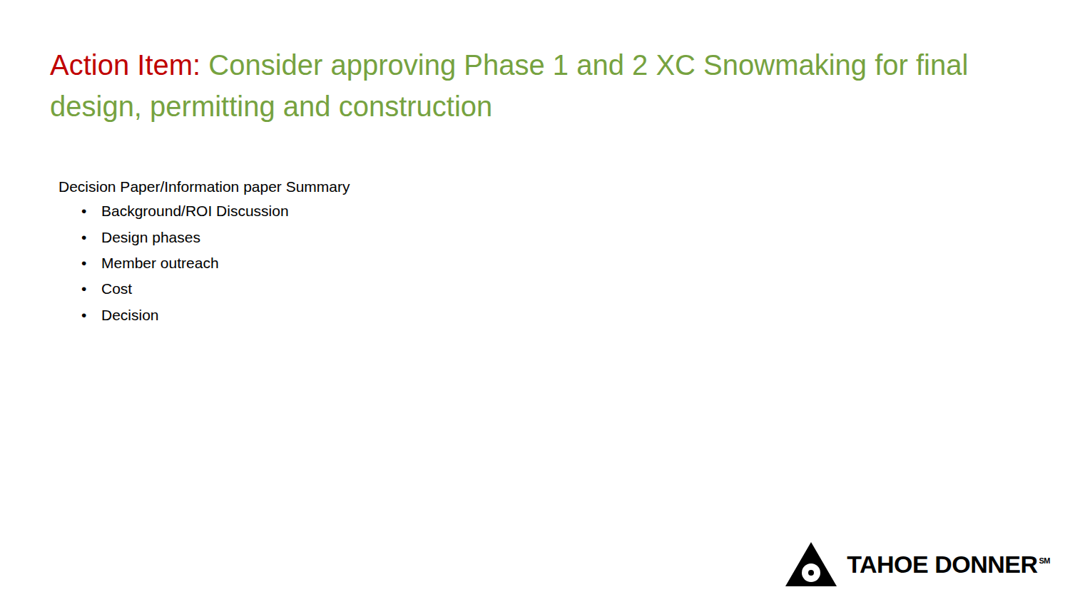Action Item: Consider approving Phase 1 and 2 XC Snowmaking for final design, permitting and construction
Decision Paper/Information paper Summary
Background/ROI Discussion
Design phases
Member outreach
Cost
Decision
TAHOE DONNERSM